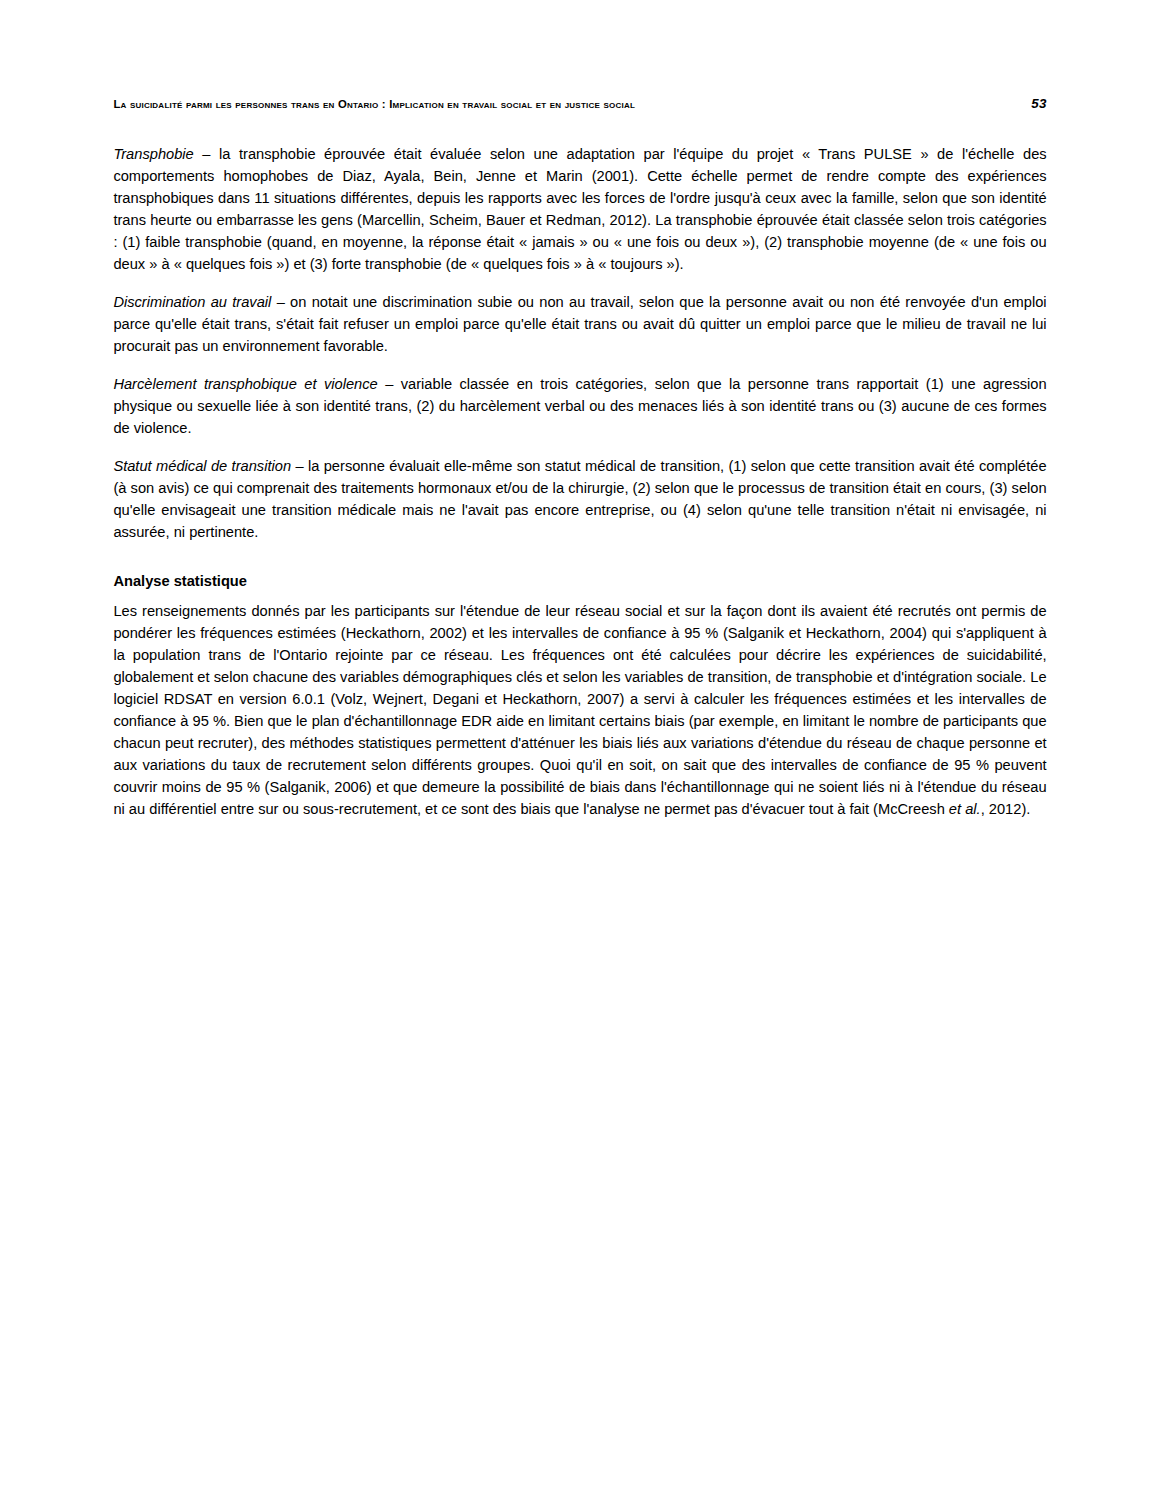La suicidalité parmi les personnes trans en Ontario : Implication en travail social et en justice social 53
Transphobie – la transphobie éprouvée était évaluée selon une adaptation par l'équipe du projet « Trans PULSE » de l'échelle des comportements homophobes de Diaz, Ayala, Bein, Jenne et Marin (2001). Cette échelle permet de rendre compte des expériences transphobiques dans 11 situations différentes, depuis les rapports avec les forces de l'ordre jusqu'à ceux avec la famille, selon que son identité trans heurte ou embarrasse les gens (Marcellin, Scheim, Bauer et Redman, 2012). La transphobie éprouvée était classée selon trois catégories : (1) faible transphobie (quand, en moyenne, la réponse était « jamais » ou « une fois ou deux »), (2) transphobie moyenne (de « une fois ou deux » à « quelques fois ») et (3) forte transphobie (de « quelques fois » à « toujours »).
Discrimination au travail – on notait une discrimination subie ou non au travail, selon que la personne avait ou non été renvoyée d'un emploi parce qu'elle était trans, s'était fait refuser un emploi parce qu'elle était trans ou avait dû quitter un emploi parce que le milieu de travail ne lui procurait pas un environnement favorable.
Harcèlement transphobique et violence – variable classée en trois catégories, selon que la personne trans rapportait (1) une agression physique ou sexuelle liée à son identité trans, (2) du harcèlement verbal ou des menaces liés à son identité trans ou (3) aucune de ces formes de violence.
Statut médical de transition – la personne évaluait elle-même son statut médical de transition, (1) selon que cette transition avait été complétée (à son avis) ce qui comprenait des traitements hormonaux et/ou de la chirurgie, (2) selon que le processus de transition était en cours, (3) selon qu'elle envisageait une transition médicale mais ne l'avait pas encore entreprise, ou (4) selon qu'une telle transition n'était ni envisagée, ni assurée, ni pertinente.
Analyse statistique
Les renseignements donnés par les participants sur l'étendue de leur réseau social et sur la façon dont ils avaient été recrutés ont permis de pondérer les fréquences estimées (Heckathorn, 2002) et les intervalles de confiance à 95 % (Salganik et Heckathorn, 2004) qui s'appliquent à la population trans de l'Ontario rejointe par ce réseau. Les fréquences ont été calculées pour décrire les expériences de suicidabilité, globalement et selon chacune des variables démographiques clés et selon les variables de transition, de transphobie et d'intégration sociale. Le logiciel RDSAT en version 6.0.1 (Volz, Wejnert, Degani et Heckathorn, 2007) a servi à calculer les fréquences estimées et les intervalles de confiance à 95 %. Bien que le plan d'échantillonnage EDR aide en limitant certains biais (par exemple, en limitant le nombre de participants que chacun peut recruter), des méthodes statistiques permettent d'atténuer les biais liés aux variations d'étendue du réseau de chaque personne et aux variations du taux de recrutement selon différents groupes. Quoi qu'il en soit, on sait que des intervalles de confiance de 95 % peuvent couvrir moins de 95 % (Salganik, 2006) et que demeure la possibilité de biais dans l'échantillonnage qui ne soient liés ni à l'étendue du réseau ni au différentiel entre sur ou sous-recrutement, et ce sont des biais que l'analyse ne permet pas d'évacuer tout à fait (McCreesh et al., 2012).